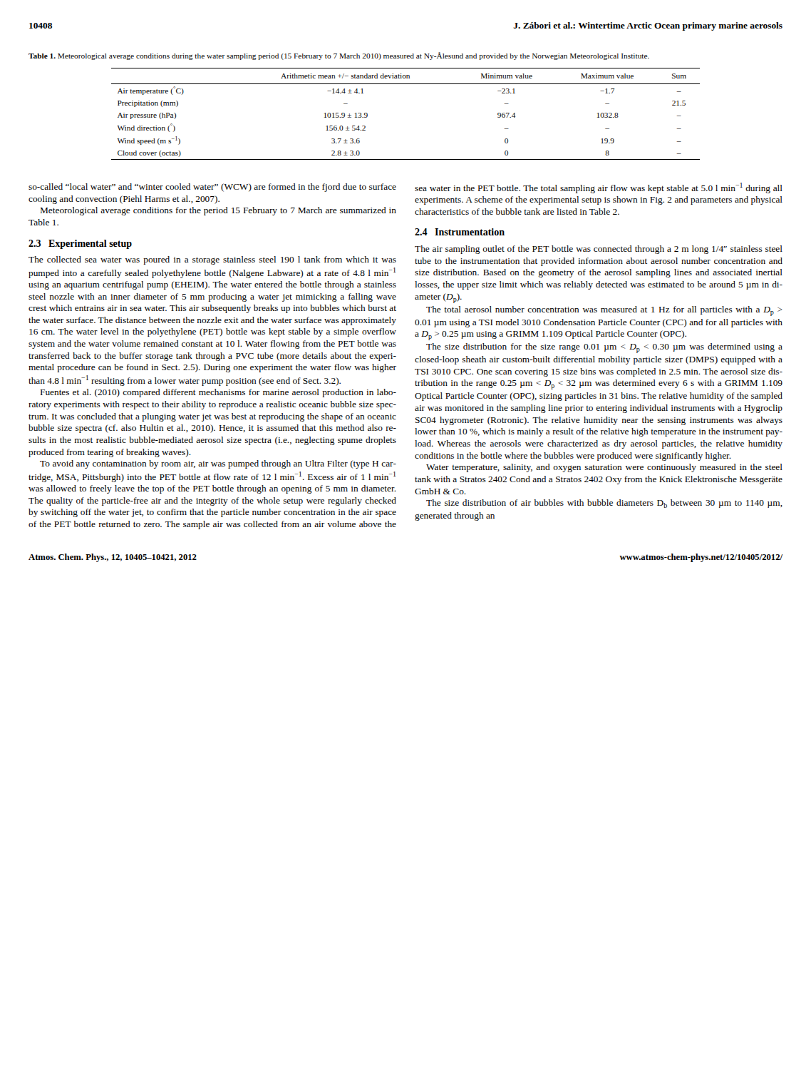10408 J. Zábori et al.: Wintertime Arctic Ocean primary marine aerosols
Table 1. Meteorological average conditions during the water sampling period (15 February to 7 March 2010) measured at Ny-Ålesund and provided by the Norwegian Meteorological Institute.
| | Arithmetic mean +/− standard deviation | Minimum value | Maximum value | Sum |
| --- | --- | --- | --- | --- |
| Air temperature ( ° C) | −14.4 ± 4.1 | −23.1 | −1.7 | – |
| Precipitation (mm) | – | – | – | 21.5 |
| Air pressure (hPa) | 1015.9 ± 13.9 | 967.4 | 1032.8 | – |
| Wind direction ( ° ) | 156.0 ± 54.2 | – | – | – |
| Wind speed (m s −1 ) | 3.7 ± 3.6 | 0 | 19.9 | – |
| Cloud cover (octas) | 2.8 ± 3.0 | 0 | 8 | – |
so-called “local water” and “winter cooled water” (WCW) are formed in the fjord due to surface cooling and convection (Piehl Harms et al., 2007).
Meteorological average conditions for the period 15 February to 7 March are summarized in Table 1.
2.3 Experimental setup
The collected sea water was poured in a storage stainless steel 190 l tank from which it was pumped into a carefully sealed polyethylene bottle (Nalgene Labware) at a rate of 4.8 l min−1 using an aquarium centrifugal pump (EHEIM). The water entered the bottle through a stainless steel nozzle with an inner diameter of 5 mm producing a water jet mimicking a falling wave crest which entrains air in sea water. This air subsequently breaks up into bubbles which burst at the water surface. The distance between the nozzle exit and the water surface was approximately 16 cm. The water level in the polyethylene (PET) bottle was kept stable by a simple overflow system and the water volume remained constant at 10 l. Water flowing from the PET bottle was transferred back to the buffer storage tank through a PVC tube (more details about the experimental procedure can be found in Sect. 2.5). During one experiment the water flow was higher than 4.8 l min−1 resulting from a lower water pump position (see end of Sect. 3.2).
Fuentes et al. (2010) compared different mechanisms for marine aerosol production in laboratory experiments with respect to their ability to reproduce a realistic oceanic bubble size spectrum. It was concluded that a plunging water jet was best at reproducing the shape of an oceanic bubble size spectra (cf. also Hultin et al., 2010). Hence, it is assumed that this method also results in the most realistic bubble-mediated aerosol size spectra (i.e., neglecting spume droplets produced from tearing of breaking waves).
To avoid any contamination by room air, air was pumped through an Ultra Filter (type H cartridge, MSA, Pittsburgh) into the PET bottle at flow rate of 12 l min−1. Excess air of 1 l min−1 was allowed to freely leave the top of the PET bottle through an opening of 5 mm in diameter. The quality of the particle-free air and the integrity of the whole setup were regularly checked by switching off the water jet, to confirm that the particle number concentration in the air space of the PET bottle returned to zero. The sample air was collected from an air volume above the sea water in the PET bottle. The total sampling air flow was kept stable at 5.0 l min−1 during all experiments. A scheme of the experimental setup is shown in Fig. 2 and parameters and physical characteristics of the bubble tank are listed in Table 2.
2.4 Instrumentation
The air sampling outlet of the PET bottle was connected through a 2 m long 1/4″ stainless steel tube to the instrumentation that provided information about aerosol number concentration and size distribution. Based on the geometry of the aerosol sampling lines and associated inertial losses, the upper size limit which was reliably detected was estimated to be around 5 µm in diameter (Dp).
The total aerosol number concentration was measured at 1 Hz for all particles with a Dp > 0.01 µm using a TSI model 3010 Condensation Particle Counter (CPC) and for all particles with a Dp > 0.25 µm using a GRIMM 1.109 Optical Particle Counter (OPC).
The size distribution for the size range 0.01 µm < Dp < 0.30 µm was determined using a closed-loop sheath air custom-built differential mobility particle sizer (DMPS) equipped with a TSI 3010 CPC. One scan covering 15 size bins was completed in 2.5 min. The aerosol size distribution in the range 0.25 µm < Dp < 32 µm was determined every 6 s with a GRIMM 1.109 Optical Particle Counter (OPC), sizing particles in 31 bins. The relative humidity of the sampled air was monitored in the sampling line prior to entering individual instruments with a Hygroclip SC04 hygrometer (Rotronic). The relative humidity near the sensing instruments was always lower than 10 %, which is mainly a result of the relative high temperature in the instrument payload. Whereas the aerosols were characterized as dry aerosol particles, the relative humidity conditions in the bottle where the bubbles were produced were significantly higher.
Water temperature, salinity, and oxygen saturation were continuously measured in the steel tank with a Stratos 2402 Cond and a Stratos 2402 Oxy from the Knick Elektronische Messgeräte GmbH & Co.
The size distribution of air bubbles with bubble diameters Db between 30 µm to 1140 µm, generated through an
Atmos. Chem. Phys., 12, 10405–10421, 2012 www.atmos-chem-phys.net/12/10405/2012/